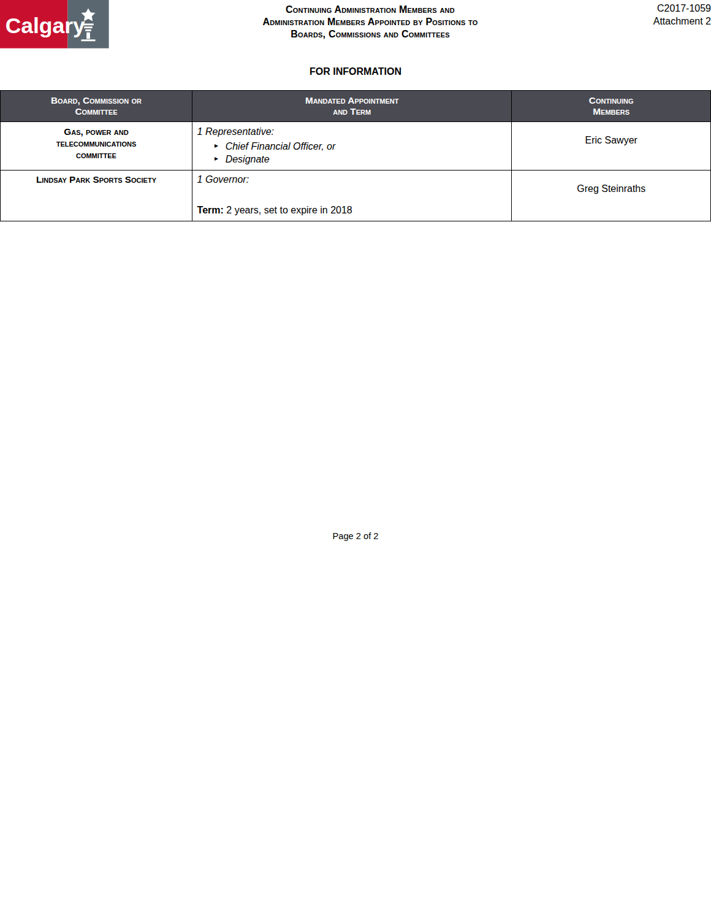Calgary
Continuing Administration Members and
Administration Members Appointed by Positions to
Boards, Commissions and Committees
C2017-1059
Attachment 2
FOR INFORMATION
| Board, Commission or Committee | Mandated Appointment and Term | Continuing Members |
| --- | --- | --- |
| Gas, power and telecommunications committee | 1 Representative: Chief Financial Officer, or Designate | Eric Sawyer |
| Lindsay Park Sports Society | 1 Governor: Term: 2 years, set to expire in 2018 | Greg Steinraths |
Page 2 of 2